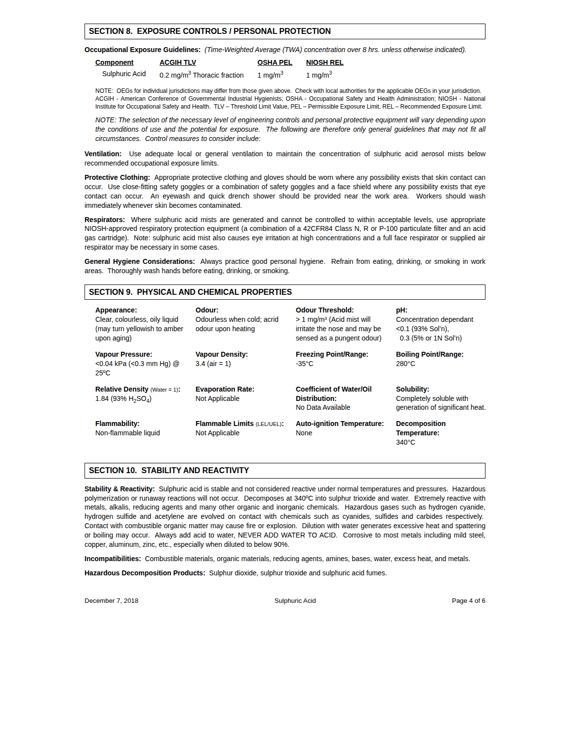SECTION 8. EXPOSURE CONTROLS / PERSONAL PROTECTION
Occupational Exposure Guidelines: (Time-Weighted Average (TWA) concentration over 8 hrs. unless otherwise indicated).
| Component | ACGIH TLV | OSHA PEL | NIOSH REL |
| --- | --- | --- | --- |
| Sulphuric Acid | 0.2 mg/m 3 Thoracic fraction | 1 mg/m 3 | 1 mg/m 3 |
NOTE: OEGs for individual jurisdictions may differ from those given above. Check with local authorities for the applicable OEGs in your jurisdiction.
ACGIH - American Conference of Governmental Industrial Hygienists; OSHA - Occupational Safety and Health Administration; NIOSH - National Institute for Occupational Safety and Health. TLV – Threshold Limit Value, PEL – Permissible Exposure Limit, REL – Recommended Exposure Limit.
NOTE: The selection of the necessary level of engineering controls and personal protective equipment will vary depending upon the conditions of use and the potential for exposure. The following are therefore only general guidelines that may not fit all circumstances. Control measures to consider include:
Ventilation: Use adequate local or general ventilation to maintain the concentration of sulphuric acid aerosol mists below recommended occupational exposure limits.
Protective Clothing: Appropriate protective clothing and gloves should be worn where any possibility exists that skin contact can occur. Use close-fitting safety goggles or a combination of safety goggles and a face shield where any possibility exists that eye contact can occur. An eyewash and quick drench shower should be provided near the work area. Workers should wash immediately whenever skin becomes contaminated.
Respirators: Where sulphuric acid mists are generated and cannot be controlled to within acceptable levels, use appropriate NIOSH-approved respiratory protection equipment (a combination of a 42CFR84 Class N, R or P-100 particulate filter and an acid gas cartridge). Note: sulphuric acid mist also causes eye irritation at high concentrations and a full face respirator or supplied air respirator may be necessary in some cases.
General Hygiene Considerations: Always practice good personal hygiene. Refrain from eating, drinking, or smoking in work areas. Thoroughly wash hands before eating, drinking, or smoking.
SECTION 9. PHYSICAL AND CHEMICAL PROPERTIES
| Appearance: Clear, colourless, oily liquid (may turn yellowish to amber upon aging) | Odour: Odourless when cold; acrid odour upon heating | Odour Threshold: > 1 mg/m³ (Acid mist will irritate the nose and may be sensed as a pungent odour) | pH: Concentration dependant <0.1 (93% Sol’n), 0.3 (5% or 1N Sol’n) |
| Vapour Pressure: <0.04 kPa (<0.3 mm Hg) @ 25ºC | Vapour Density: 3.4 (air = 1) | Freezing Point/Range: -35°C | Boiling Point/Range: 280°C |
| Relative Density (Water = 1) : 1.84 (93% H 2 SO 4 ) | Evaporation Rate: Not Applicable | Coefficient of Water/Oil Distribution: No Data Available | Solubility: Completely soluble with generation of significant heat. |
| Flammability: Non-flammable liquid | Flammable Limits (LEL/UEL) : Not Applicable | Auto-ignition Temperature: None | Decomposition Temperature: 340°C |
SECTION 10. STABILITY AND REACTIVITY
Stability & Reactivity: Sulphuric acid is stable and not considered reactive under normal temperatures and pressures. Hazardous polymerization or runaway reactions will not occur. Decomposes at 340ºC into sulphur trioxide and water. Extremely reactive with metals, alkalis, reducing agents and many other organic and inorganic chemicals. Hazardous gases such as hydrogen cyanide, hydrogen sulfide and acetylene are evolved on contact with chemicals such as cyanides, sulfides and carbides respectively. Contact with combustible organic matter may cause fire or explosion. Dilution with water generates excessive heat and spattering or boiling may occur. Always add acid to water, NEVER ADD WATER TO ACID. Corrosive to most metals including mild steel, copper, aluminum, zinc, etc., especially when diluted to below 90%.
Incompatibilities: Combustible materials, organic materials, reducing agents, amines, bases, water, excess heat, and metals.
Hazardous Decomposition Products: Sulphur dioxide, sulphur trioxide and sulphuric acid fumes.
December 7, 2018 Sulphuric Acid Page 4 of 6